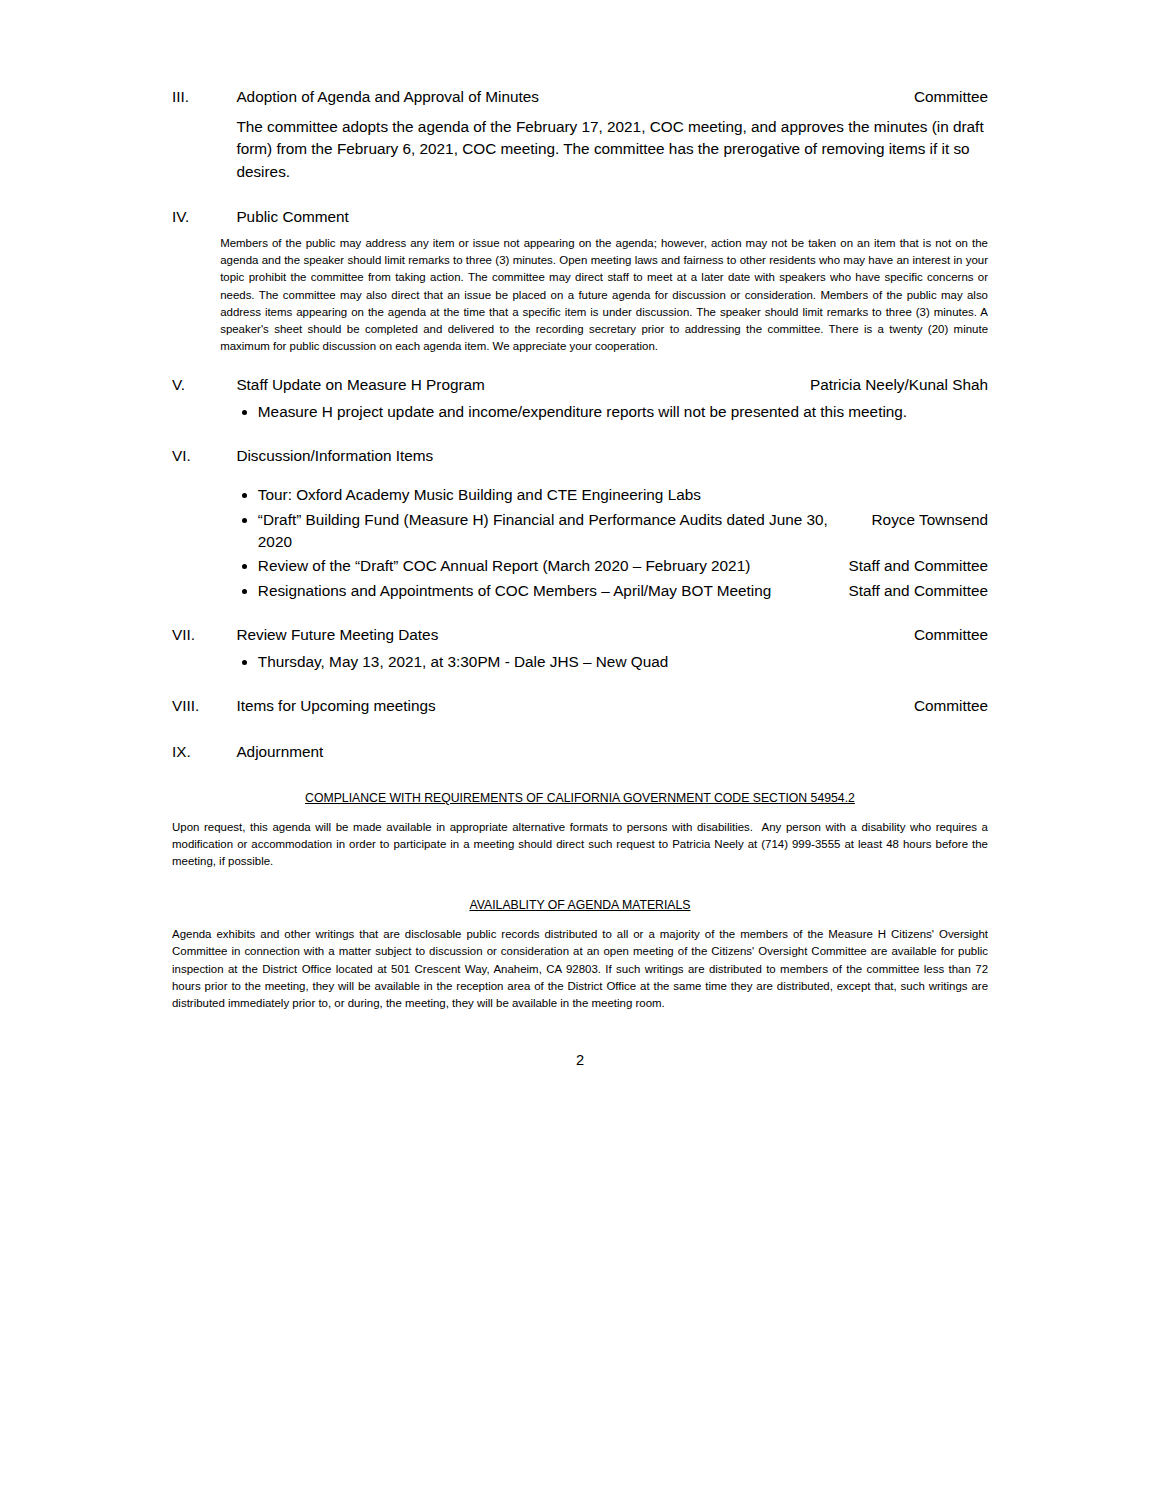III.
Adoption of Agenda and Approval of Minutes
Committee
The committee adopts the agenda of the February 17, 2021, COC meeting, and approves the minutes (in draft form) from the February 6, 2021, COC meeting. The committee has the prerogative of removing items if it so desires.
IV.
Public Comment
Members of the public may address any item or issue not appearing on the agenda; however, action may not be taken on an item that is not on the agenda and the speaker should limit remarks to three (3) minutes. Open meeting laws and fairness to other residents who may have an interest in your topic prohibit the committee from taking action. The committee may direct staff to meet at a later date with speakers who have specific concerns or needs. The committee may also direct that an issue be placed on a future agenda for discussion or consideration. Members of the public may also address items appearing on the agenda at the time that a specific item is under discussion. The speaker should limit remarks to three (3) minutes. A speaker's sheet should be completed and delivered to the recording secretary prior to addressing the committee. There is a twenty (20) minute maximum for public discussion on each agenda item. We appreciate your cooperation.
V.
Staff Update on Measure H Program
Patricia Neely/Kunal Shah
Measure H project update and income/expenditure reports will not be presented at this meeting.
VI.
Discussion/Information Items
Tour: Oxford Academy Music Building and CTE Engineering Labs
“Draft” Building Fund (Measure H) Financial and Performance Audits dated June 30, 2020
Royce Townsend
Review of the “Draft” COC Annual Report (March 2020 – February 2021)
Staff and Committee
Resignations and Appointments of COC Members – April/May BOT Meeting
Staff and Committee
VII.
Review Future Meeting Dates
Committee
Thursday, May 13, 2021, at 3:30PM - Dale JHS – New Quad
VIII.
Items for Upcoming meetings
Committee
IX.
Adjournment
COMPLIANCE WITH REQUIREMENTS OF CALIFORNIA GOVERNMENT CODE SECTION 54954.2
Upon request, this agenda will be made available in appropriate alternative formats to persons with disabilities. Any person with a disability who requires a modification or accommodation in order to participate in a meeting should direct such request to Patricia Neely at (714) 999-3555 at least 48 hours before the meeting, if possible.
AVAILABLITY OF AGENDA MATERIALS
Agenda exhibits and other writings that are disclosable public records distributed to all or a majority of the members of the Measure H Citizens' Oversight Committee in connection with a matter subject to discussion or consideration at an open meeting of the Citizens' Oversight Committee are available for public inspection at the District Office located at 501 Crescent Way, Anaheim, CA 92803. If such writings are distributed to members of the committee less than 72 hours prior to the meeting, they will be available in the reception area of the District Office at the same time they are distributed, except that, such writings are distributed immediately prior to, or during, the meeting, they will be available in the meeting room.
2